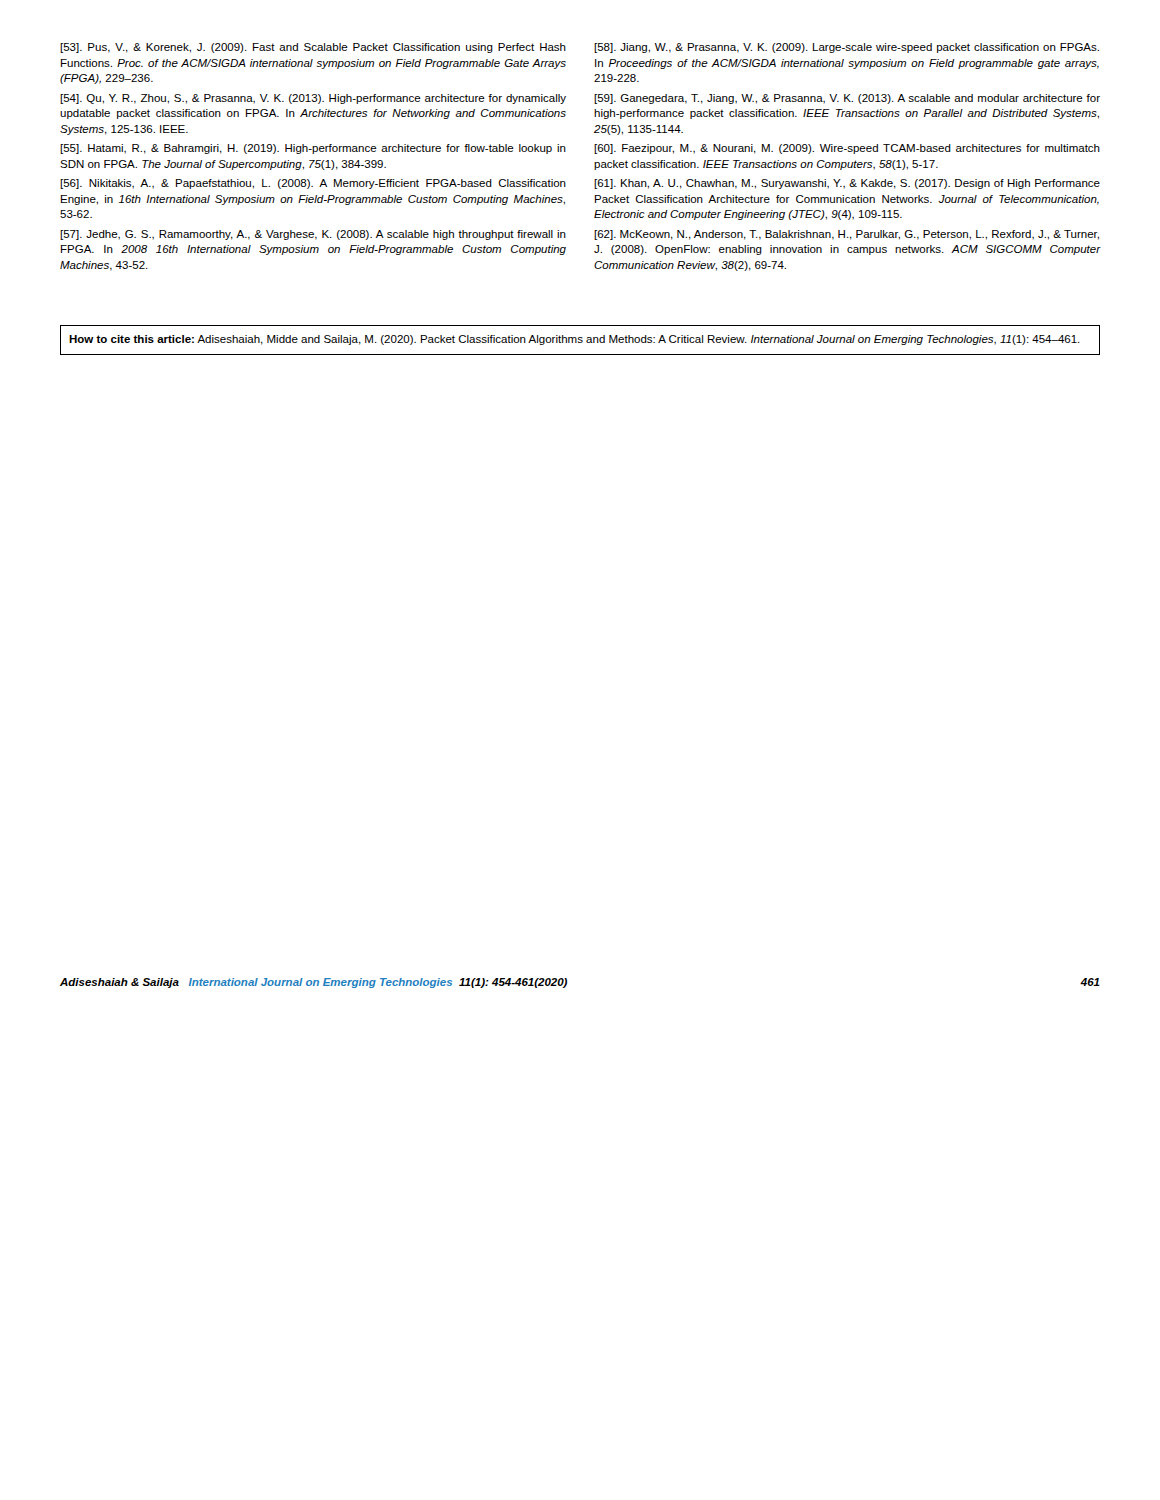[53]. Pus, V., & Korenek, J. (2009). Fast and Scalable Packet Classification using Perfect Hash Functions. Proc. of the ACM/SIGDA international symposium on Field Programmable Gate Arrays (FPGA), 229–236.
[54]. Qu, Y. R., Zhou, S., & Prasanna, V. K. (2013). High-performance architecture for dynamically updatable packet classification on FPGA. In Architectures for Networking and Communications Systems, 125-136. IEEE.
[55]. Hatami, R., & Bahramgiri, H. (2019). High-performance architecture for flow-table lookup in SDN on FPGA. The Journal of Supercomputing, 75(1), 384-399.
[56]. Nikitakis, A., & Papaefstathiou, L. (2008). A Memory-Efficient FPGA-based Classification Engine, in 16th International Symposium on Field-Programmable Custom Computing Machines, 53-62.
[57]. Jedhe, G. S., Ramamoorthy, A., & Varghese, K. (2008). A scalable high throughput firewall in FPGA. In 2008 16th International Symposium on Field-Programmable Custom Computing Machines, 43-52.
[58]. Jiang, W., & Prasanna, V. K. (2009). Large-scale wire-speed packet classification on FPGAs. In Proceedings of the ACM/SIGDA international symposium on Field programmable gate arrays, 219-228.
[59]. Ganegedara, T., Jiang, W., & Prasanna, V. K. (2013). A scalable and modular architecture for high-performance packet classification. IEEE Transactions on Parallel and Distributed Systems, 25(5), 1135-1144.
[60]. Faezipour, M., & Nourani, M. (2009). Wire-speed TCAM-based architectures for multimatch packet classification. IEEE Transactions on Computers, 58(1), 5-17.
[61]. Khan, A. U., Chawhan, M., Suryawanshi, Y., & Kakde, S. (2017). Design of High Performance Packet Classification Architecture for Communication Networks. Journal of Telecommunication, Electronic and Computer Engineering (JTEC), 9(4), 109-115.
[62]. McKeown, N., Anderson, T., Balakrishnan, H., Parulkar, G., Peterson, L., Rexford, J., & Turner, J. (2008). OpenFlow: enabling innovation in campus networks. ACM SIGCOMM Computer Communication Review, 38(2), 69-74.
How to cite this article: Adiseshaiah, Midde and Sailaja, M. (2020). Packet Classification Algorithms and Methods: A Critical Review. International Journal on Emerging Technologies, 11(1): 454–461.
461 Adiseshaiah & Sailaja International Journal on Emerging Technologies 11(1): 454-461(2020)